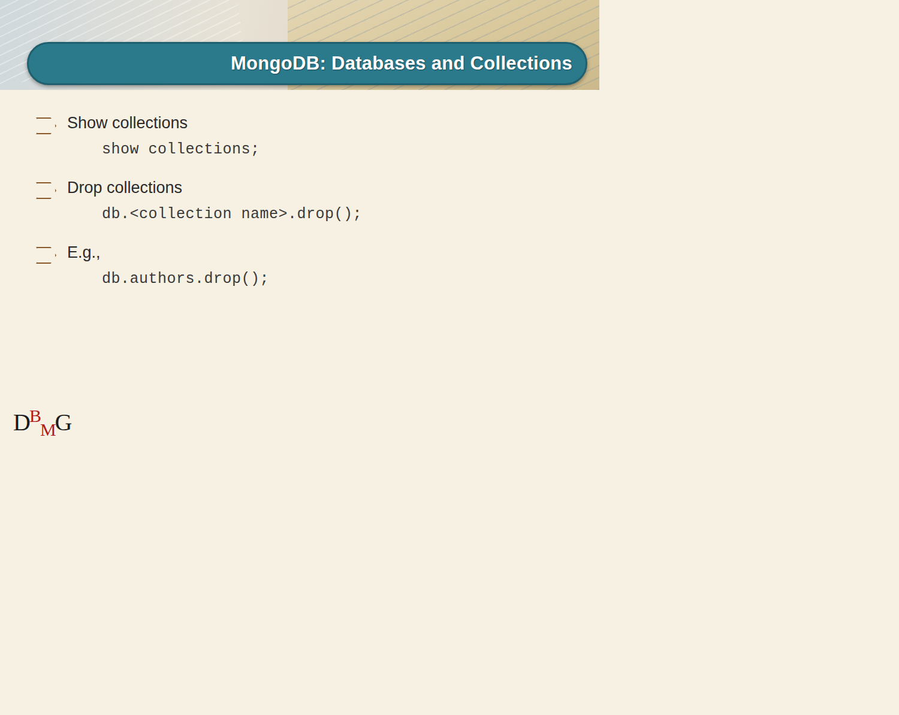MongoDB: Databases and Collections
Show collections
show collections;
Drop collections
db.<collection name>.drop();
E.g.,
db.authors.drop();
DBMG